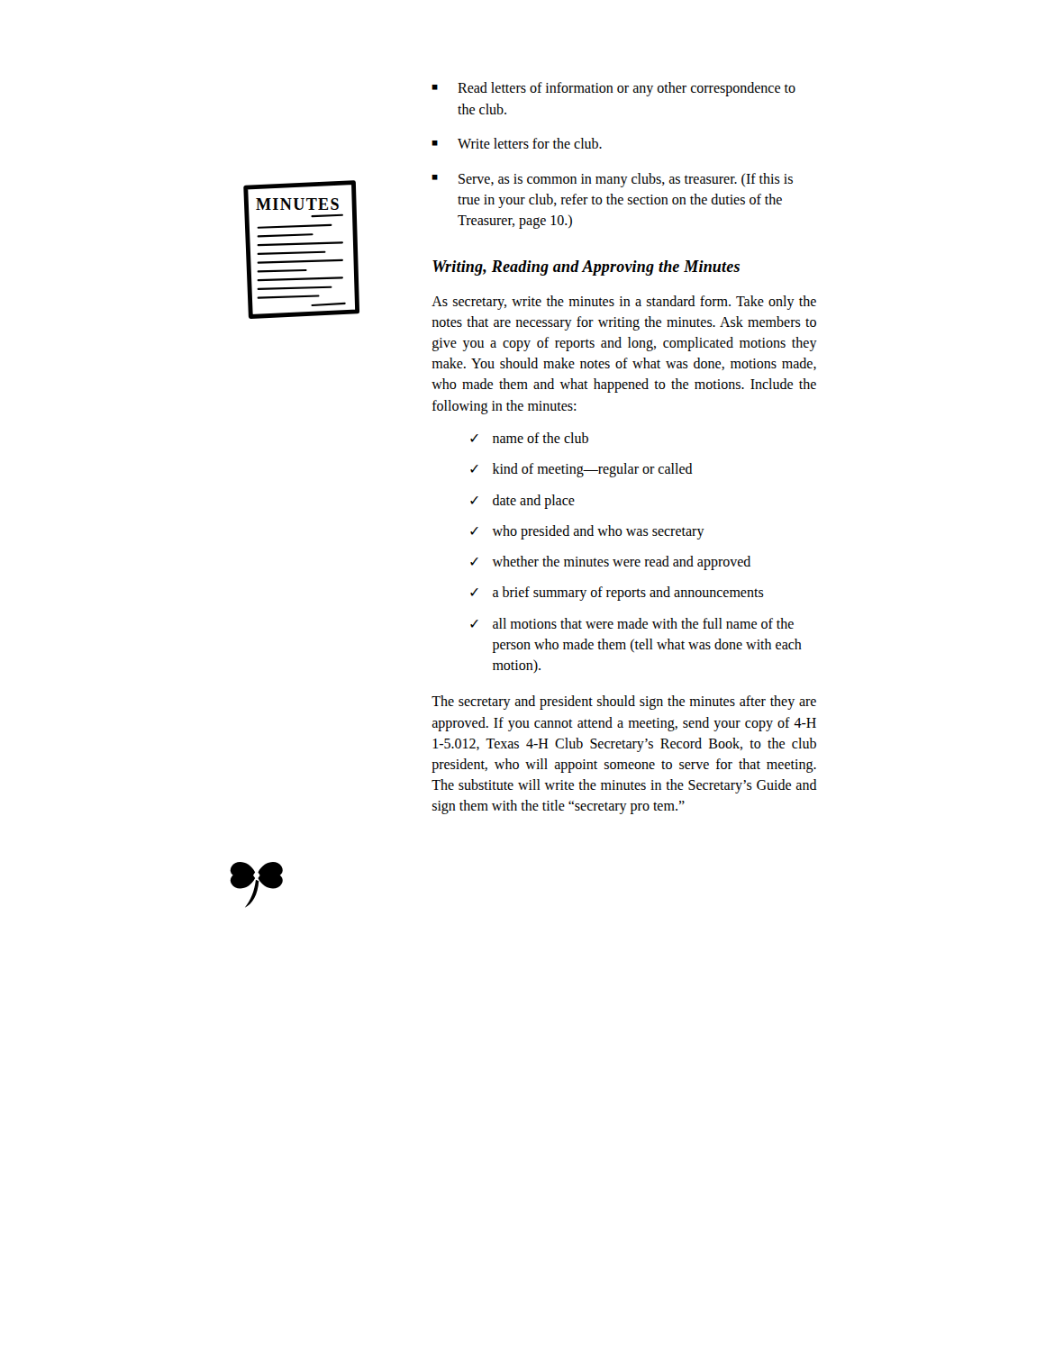MINUTES
Read letters of information or any other correspondence to the club.
Write letters for the club.
Serve, as is common in many clubs, as treasurer. (If this is true in your club, refer to the section on the duties of the Treasurer, page 10.)
Writing, Reading and Approving the Minutes
As secretary, write the minutes in a standard form. Take only the notes that are necessary for writing the minutes. Ask members to give you a copy of reports and long, complicated motions they make. You should make notes of what was done, motions made, who made them and what happened to the motions. Include the following in the minutes:
name of the club
kind of meeting—regular or called
date and place
who presided and who was secretary
whether the minutes were read and approved
a brief summary of reports and announcements
all motions that were made with the full name of the person who made them (tell what was done with each motion).
The secretary and president should sign the minutes after they are approved. If you cannot attend a meeting, send your copy of 4-H 1-5.012, Texas 4-H Club Secretary’s Record Book, to the club president, who will appoint someone to serve for that meeting. The substitute will write the minutes in the Secretary’s Guide and sign them with the title “secretary pro tem.”
8